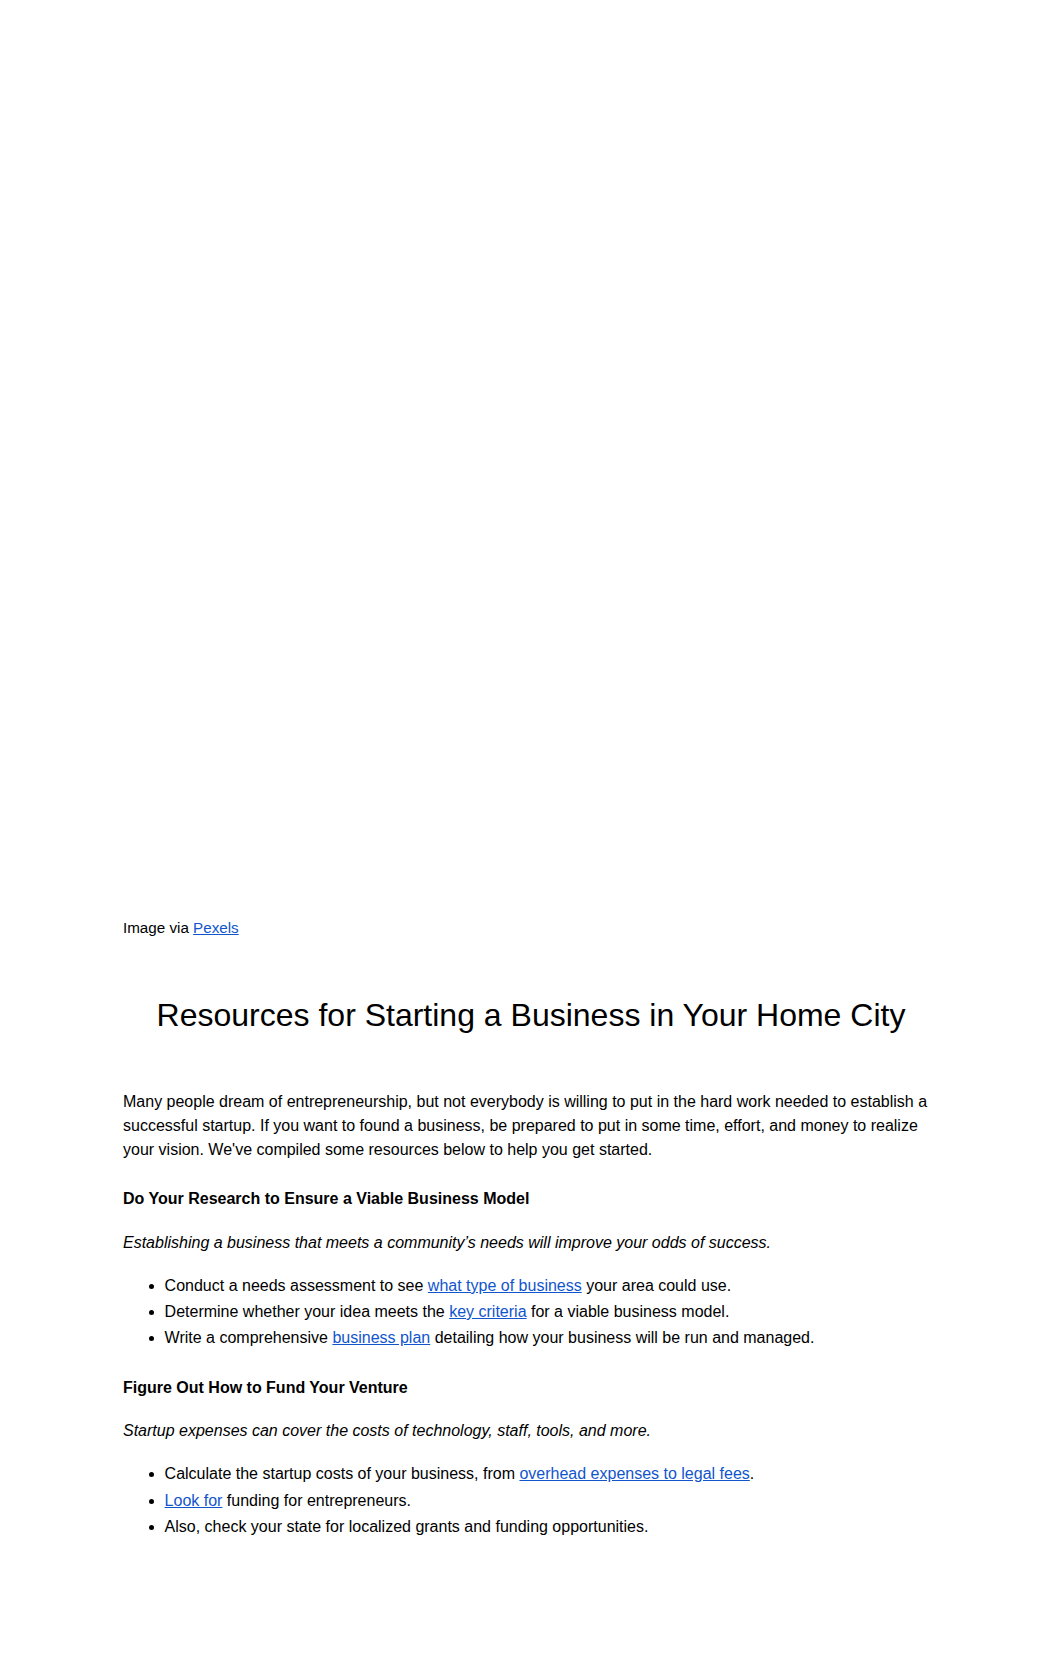Image via Pexels
Resources for Starting a Business in Your Home City
Many people dream of entrepreneurship, but not everybody is willing to put in the hard work needed to establish a successful startup. If you want to found a business, be prepared to put in some time, effort, and money to realize your vision. We've compiled some resources below to help you get started.
Do Your Research to Ensure a Viable Business Model
Establishing a business that meets a community’s needs will improve your odds of success.
Conduct a needs assessment to see what type of business your area could use.
Determine whether your idea meets the key criteria for a viable business model.
Write a comprehensive business plan detailing how your business will be run and managed.
Figure Out How to Fund Your Venture
Startup expenses can cover the costs of technology, staff, tools, and more.
Calculate the startup costs of your business, from overhead expenses to legal fees.
Look for funding for entrepreneurs.
Also, check your state for localized grants and funding opportunities.